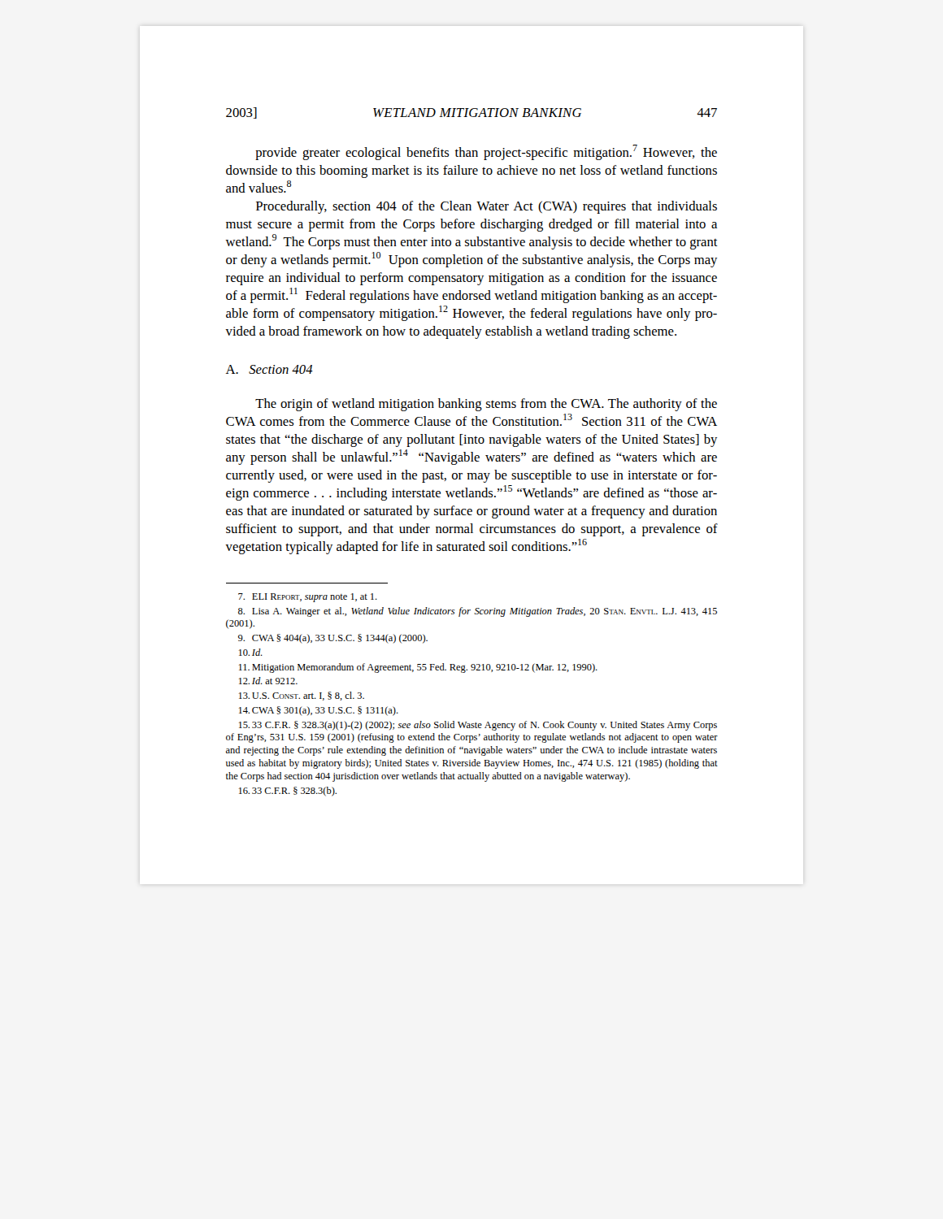2003] WETLAND MITIGATION BANKING 447
provide greater ecological benefits than project-specific mitigation.7 However, the downside to this booming market is its failure to achieve no net loss of wetland functions and values.8
Procedurally, section 404 of the Clean Water Act (CWA) requires that individuals must secure a permit from the Corps before discharging dredged or fill material into a wetland.9 The Corps must then enter into a substantive analysis to decide whether to grant or deny a wetlands permit.10 Upon completion of the substantive analysis, the Corps may require an individual to perform compensatory mitigation as a condition for the issuance of a permit.11 Federal regulations have endorsed wetland mitigation banking as an acceptable form of compensatory mitigation.12 However, the federal regulations have only provided a broad framework on how to adequately establish a wetland trading scheme.
A. Section 404
The origin of wetland mitigation banking stems from the CWA. The authority of the CWA comes from the Commerce Clause of the Constitution.13 Section 311 of the CWA states that “the discharge of any pollutant [into navigable waters of the United States] by any person shall be unlawful.”14 “Navigable waters” are defined as “waters which are currently used, or were used in the past, or may be susceptible to use in interstate or foreign commerce . . . including interstate wetlands.”15 “Wetlands” are defined as “those areas that are inundated or saturated by surface or ground water at a frequency and duration sufficient to support, and that under normal circumstances do support, a prevalence of vegetation typically adapted for life in saturated soil conditions.”16
7. ELI Report, supra note 1, at 1.
8. Lisa A. Wainger et al., Wetland Value Indicators for Scoring Mitigation Trades, 20 Stan. Envtl. L.J. 413, 415 (2001).
9. CWA § 404(a), 33 U.S.C. § 1344(a) (2000).
10. Id.
11. Mitigation Memorandum of Agreement, 55 Fed. Reg. 9210, 9210-12 (Mar. 12, 1990).
12. Id. at 9212.
13. U.S. Const. art. I, § 8, cl. 3.
14. CWA § 301(a), 33 U.S.C. § 1311(a).
15. 33 C.F.R. § 328.3(a)(1)-(2) (2002); see also Solid Waste Agency of N. Cook County v. United States Army Corps of Eng’rs, 531 U.S. 159 (2001) (refusing to extend the Corps’ authority to regulate wetlands not adjacent to open water and rejecting the Corps’ rule extending the definition of “navigable waters” under the CWA to include intrastate waters used as habitat by migratory birds); United States v. Riverside Bayview Homes, Inc., 474 U.S. 121 (1985) (holding that the Corps had section 404 jurisdiction over wetlands that actually abutted on a navigable waterway).
16. 33 C.F.R. § 328.3(b).